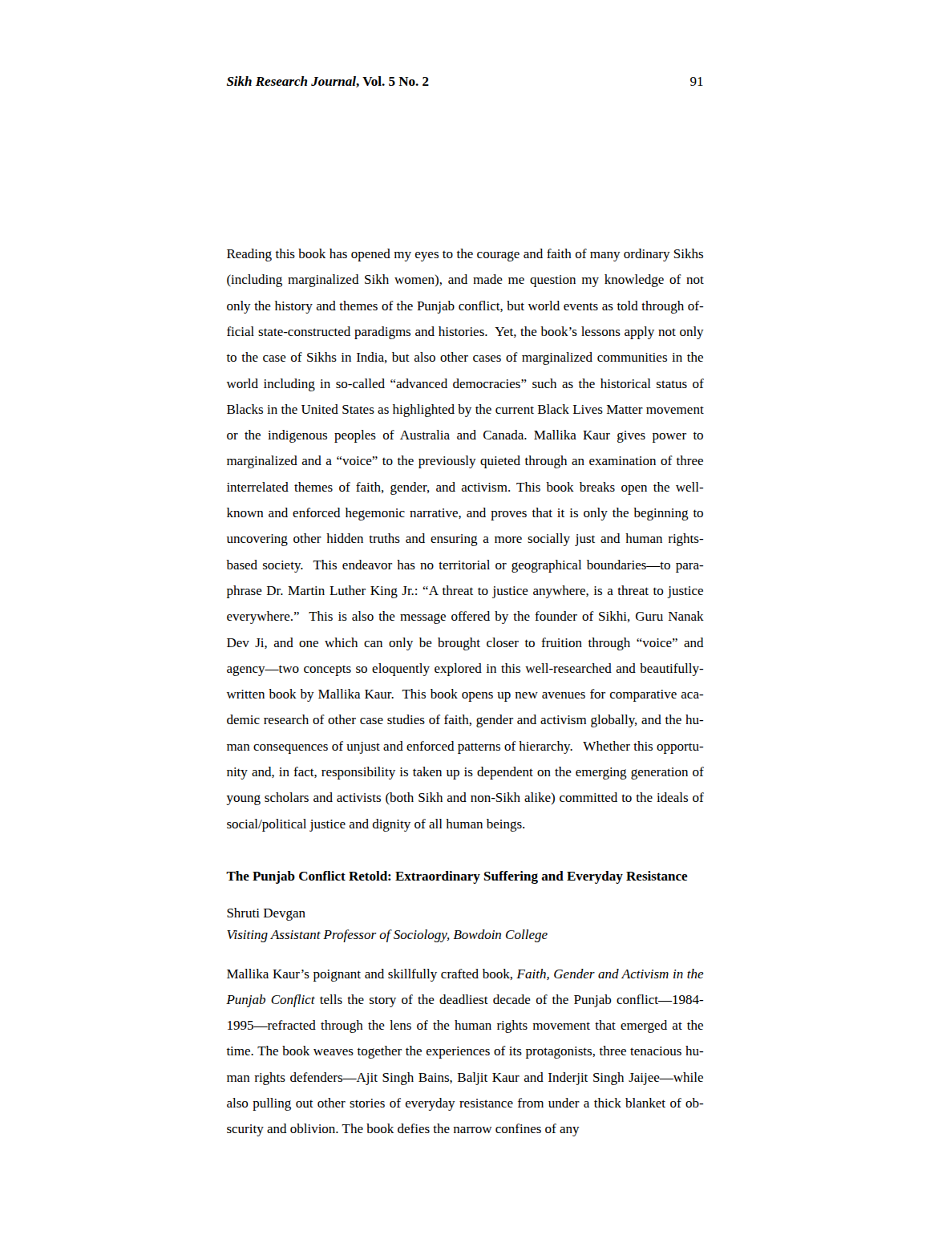Sikh Research Journal, Vol. 5 No. 2 91
Reading this book has opened my eyes to the courage and faith of many ordinary Sikhs (including marginalized Sikh women), and made me question my knowledge of not only the history and themes of the Punjab conflict, but world events as told through official state-constructed paradigms and histories. Yet, the book’s lessons apply not only to the case of Sikhs in India, but also other cases of marginalized communities in the world including in so-called “advanced democracies” such as the historical status of Blacks in the United States as highlighted by the current Black Lives Matter movement or the indigenous peoples of Australia and Canada. Mallika Kaur gives power to marginalized and a “voice” to the previously quieted through an examination of three interrelated themes of faith, gender, and activism. This book breaks open the well-known and enforced hegemonic narrative, and proves that it is only the beginning to uncovering other hidden truths and ensuring a more socially just and human rights-based society. This endeavor has no territorial or geographical boundaries—to paraphrase Dr. Martin Luther King Jr.: “A threat to justice anywhere, is a threat to justice everywhere.” This is also the message offered by the founder of Sikhi, Guru Nanak Dev Ji, and one which can only be brought closer to fruition through “voice” and agency—two concepts so eloquently explored in this well-researched and beautifully-written book by Mallika Kaur. This book opens up new avenues for comparative academic research of other case studies of faith, gender and activism globally, and the human consequences of unjust and enforced patterns of hierarchy. Whether this opportunity and, in fact, responsibility is taken up is dependent on the emerging generation of young scholars and activists (both Sikh and non-Sikh alike) committed to the ideals of social/political justice and dignity of all human beings.
The Punjab Conflict Retold: Extraordinary Suffering and Everyday Resistance
Shruti Devgan Visiting Assistant Professor of Sociology, Bowdoin College
Mallika Kaur’s poignant and skillfully crafted book, Faith, Gender and Activism in the Punjab Conflict tells the story of the deadliest decade of the Punjab conflict—1984-1995—refracted through the lens of the human rights movement that emerged at the time. The book weaves together the experiences of its protagonists, three tenacious human rights defenders—Ajit Singh Bains, Baljit Kaur and Inderjit Singh Jaijee—while also pulling out other stories of everyday resistance from under a thick blanket of obscurity and oblivion. The book defies the narrow confines of any